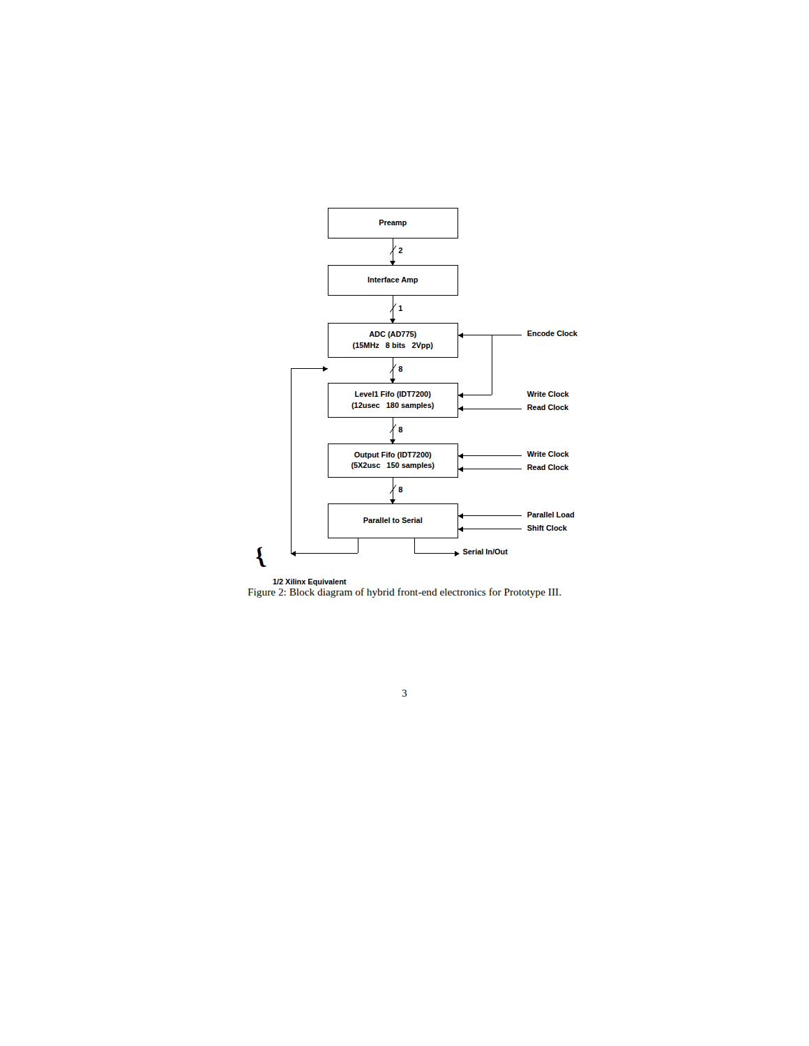Preamp
Interface Amp
ADC (AD775)(15MHz 8 bits 2Vpp)
Level1 Fifo (IDT7200)(12usec 180 samples)
Output Fifo (IDT7200)(5X2usc 150 samples)
Parallel to Serial
2
1
8
8
8
Encode Clock
Write Clock
Read Clock
Write Clock
Read Clock
Parallel Load
Shift Clock
Serial In/Out
{
1/2 Xilinx Equivalent
Figure 2: Block diagram of hybrid front-end electronics for Prototype III.
3